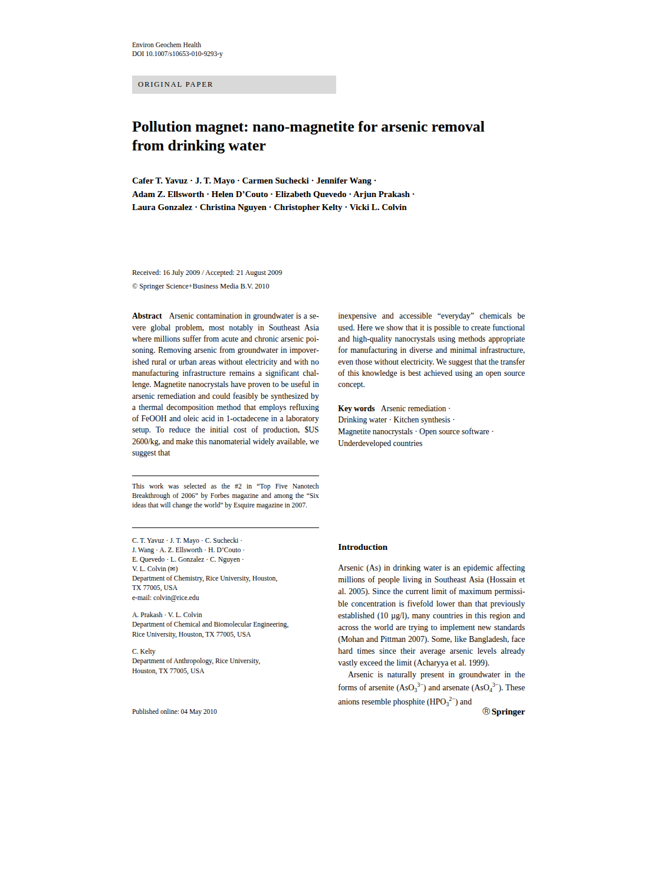Environ Geochem Health DOI 10.1007/s10653-010-9293-y
Original Paper
Pollution magnet: nano-magnetite for arsenic removal
from drinking water
Cafer T. Yavuz · J. T. Mayo · Carmen Suchecki · Jennifer Wang ·
Adam Z. Ellsworth · Helen D’Couto · Elizabeth Quevedo · Arjun Prakash ·
Laura Gonzalez · Christina Nguyen · Christopher Kelty · Vicki L. Colvin
Received: 16 July 2009 / Accepted: 21 August 2009
© Springer Science+Business Media B.V. 2010
Abstract Arsenic contamination in groundwater is a severe global problem, most notably in Southeast Asia where millions suffer from acute and chronic arsenic poisoning. Removing arsenic from groundwater in impoverished rural or urban areas without electricity and with no manufacturing infrastructure remains a significant challenge. Magnetite nanocrystals have proven to be useful in arsenic remediation and could feasibly be synthesized by a thermal decomposition method that employs refluxing of FeOOH and oleic acid in 1-octadecene in a laboratory setup. To reduce the initial cost of production, $US 2600/kg, and make this nanomaterial widely available, we suggest that
This work was selected as the #2 in “Top Five Nanotech Breakthrough of 2006” by Forbes magazine and among the “Six ideas that will change the world” by Esquire magazine in 2007.
C. T. Yavuz · J. T. Mayo · C. Suchecki · J. Wang · A. Z. Ellsworth · H. D’Couto · E. Quevedo · L. Gonzalez · C. Nguyen · V. L. Colvin (✉) Department of Chemistry, Rice University, Houston, TX 77005, USA e-mail: colvin@rice.edu
A. Prakash · V. L. Colvin Department of Chemical and Biomolecular Engineering, Rice University, Houston, TX 77005, USA
C. Kelty Department of Anthropology, Rice University, Houston, TX 77005, USA
inexpensive and accessible “everyday” chemicals be used. Here we show that it is possible to create functional and high-quality nanocrystals using methods appropriate for manufacturing in diverse and minimal infrastructure, even those without electricity. We suggest that the transfer of this knowledge is best achieved using an open source concept.
Key words Arsenic remediation ·
Drinking water · Kitchen synthesis ·
Magnetite nanocrystals · Open source software ·
Underdeveloped countries
Introduction
Arsenic (As) in drinking water is an epidemic affecting millions of people living in Southeast Asia (Hossain et al. 2005). Since the current limit of maximum permissible concentration is fivefold lower than that previously established (10 µg/l), many countries in this region and across the world are trying to implement new standards (Mohan and Pittman 2007). Some, like Bangladesh, face hard times since their average arsenic levels already vastly exceed the limit (Acharyya et al. 1999).
Arsenic is naturally present in groundwater in the forms of arsenite (AsO33−) and arsenate (AsO43−). These anions resemble phosphite (HPO32−) and
Published online: 04 May 2010
ⓇSpringer